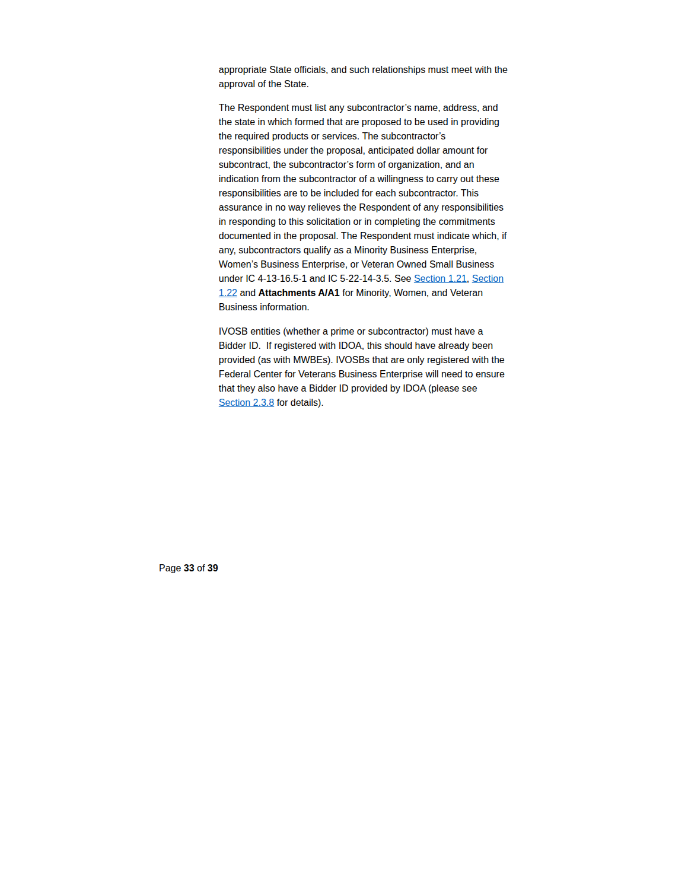appropriate State officials, and such relationships must meet with the approval of the State.
The Respondent must list any subcontractor’s name, address, and the state in which formed that are proposed to be used in providing the required products or services. The subcontractor’s responsibilities under the proposal, anticipated dollar amount for subcontract, the subcontractor’s form of organization, and an indication from the subcontractor of a willingness to carry out these responsibilities are to be included for each subcontractor. This assurance in no way relieves the Respondent of any responsibilities in responding to this solicitation or in completing the commitments documented in the proposal. The Respondent must indicate which, if any, subcontractors qualify as a Minority Business Enterprise, Women’s Business Enterprise, or Veteran Owned Small Business under IC 4-13-16.5-1 and IC 5-22-14-3.5. See Section 1.21, Section 1.22 and Attachments A/A1 for Minority, Women, and Veteran Business information.
IVOSB entities (whether a prime or subcontractor) must have a Bidder ID. If registered with IDOA, this should have already been provided (as with MWBEs). IVOSBs that are only registered with the Federal Center for Veterans Business Enterprise will need to ensure that they also have a Bidder ID provided by IDOA (please see Section 2.3.8 for details).
Page 33 of 39